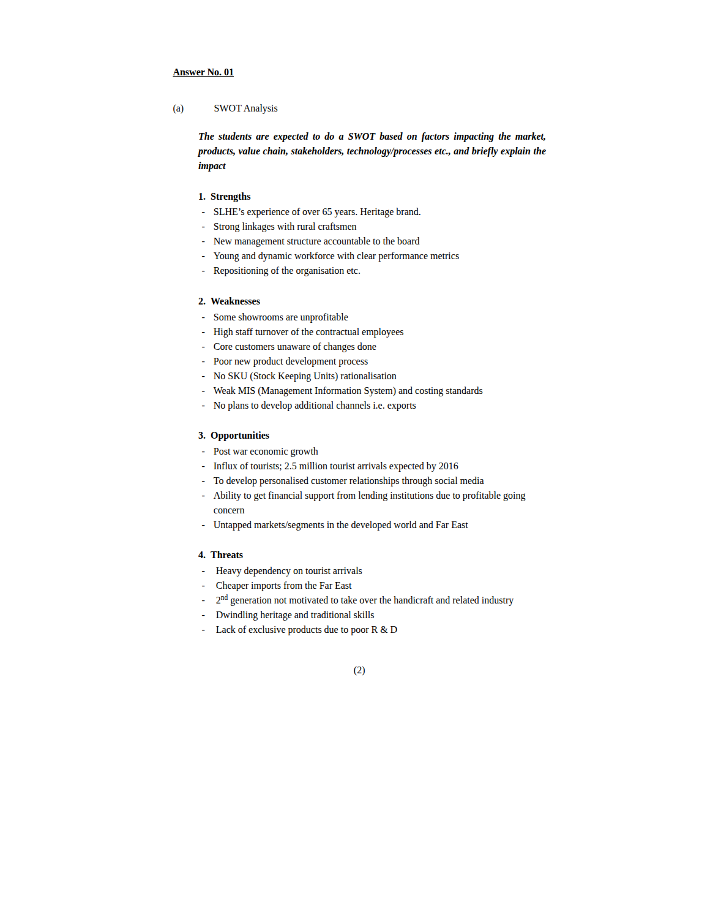Answer No. 01
(a)
SWOT Analysis
The students are expected to do a SWOT based on factors impacting the market, products, value chain, stakeholders, technology/processes etc., and briefly explain the impact
1. Strengths
SLHE’s experience of over 65 years. Heritage brand.
Strong linkages with rural craftsmen
New management structure accountable to the board
Young and dynamic workforce with clear performance metrics
Repositioning of the organisation etc.
2. Weaknesses
Some showrooms are unprofitable
High staff turnover of the contractual employees
Core customers unaware of changes done
Poor new product development process
No SKU (Stock Keeping Units) rationalisation
Weak MIS (Management Information System) and costing standards
No plans to develop additional channels i.e. exports
3. Opportunities
Post war economic growth
Influx of tourists; 2.5 million tourist arrivals expected by 2016
To develop personalised customer relationships through social media
Ability to get financial support from lending institutions due to profitable going concern
Untapped markets/segments in the developed world and Far East
4. Threats
Heavy dependency on tourist arrivals
Cheaper imports from the Far East
2nd generation not motivated to take over the handicraft and related industry
Dwindling heritage and traditional skills
Lack of exclusive products due to poor R & D
(2)